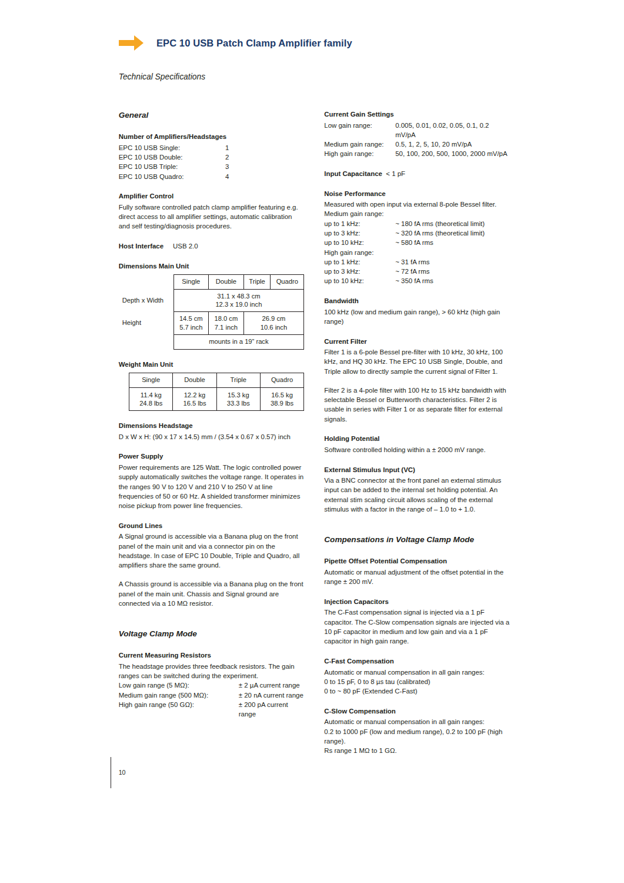EPC 10 USB Patch Clamp Amplifier family
Technical Specifications
General
Number of Amplifiers/Headstages
EPC 10 USB Single:
1
EPC 10 USB Double:
2
EPC 10 USB Triple:
3
EPC 10 USB Quadro:
4
Amplifier Control
Fully software controlled patch clamp amplifier featuring e.g. direct access to all amplifier settings, automatic calibration and self testing/diagnosis procedures.
Host Interface USB 2.0
Dimensions Main Unit
| | Single | Double | Triple | Quadro |
| Depth x Width | 31.1 x 48.3 cm 12.3 x 19.0 inch |
| Height | 14.5 cm 5.7 inch | 18.0 cm 7.1 inch | 26.9 cm 10.6 inch |
| | mounts in a 19” rack |
Weight Main Unit
| | Single | Double | Triple | Quadro |
| | 11.4 kg 24.8 lbs | 12.2 kg 16.5 lbs | 15.3 kg 33.3 lbs | 16.5 kg 38.9 lbs |
Dimensions Headstage
D x W x H: (90 x 17 x 14.5) mm / (3.54 x 0.67 x 0.57) inch
Power Supply
Power requirements are 125 Watt. The logic controlled power supply automatically switches the voltage range. It operates in the ranges 90 V to 120 V and 210 V to 250 V at line frequencies of 50 or 60 Hz. A shielded transformer minimizes noise pickup from power line frequencies.
Ground Lines
A Signal ground is accessible via a Banana plug on the front panel of the main unit and via a connector pin on the headstage. In case of EPC 10 Double, Triple and Quadro, all amplifiers share the same ground.
A Chassis ground is accessible via a Banana plug on the front panel of the main unit. Chassis and Signal ground are connected via a 10 MΩ resistor.
Voltage Clamp Mode
Current Measuring Resistors
The headstage provides three feedback resistors. The gain ranges can be switched during the experiment.
Low gain range (5 MΩ):
± 2 µA current range
Medium gain range (500 MΩ):
± 20 nA current range
High gain range (50 GΩ):
± 200 pA current range
Current Gain Settings
Low gain range:
0.005, 0.01, 0.02, 0.05, 0.1, 0.2 mV/pA
Medium gain range:
0.5, 1, 2, 5, 10, 20 mV/pA
High gain range:
50, 100, 200, 500, 1000, 2000 mV/pA
Input Capacitance < 1 pF
Noise Performance
Measured with open input via external 8-pole Bessel filter.
Medium gain range:
up to 1 kHz:
~ 180 fA rms (theoretical limit)
up to 3 kHz:
~ 320 fA rms (theoretical limit)
up to 10 kHz:
~ 580 fA rms
High gain range:
up to 1 kHz:
~ 31 fA rms
up to 3 kHz:
~ 72 fA rms
up to 10 kHz:
~ 350 fA rms
Bandwidth
100 kHz (low and medium gain range), > 60 kHz (high gain range)
Current Filter
Filter 1 is a 6-pole Bessel pre-filter with 10 kHz, 30 kHz, 100 kHz, and HQ 30 kHz. The EPC 10 USB Single, Double, and Triple allow to directly sample the current signal of Filter 1.
Filter 2 is a 4-pole filter with 100 Hz to 15 kHz bandwidth with selectable Bessel or Butterworth characteristics. Filter 2 is usable in series with Filter 1 or as separate filter for external signals.
Holding Potential
Software controlled holding within a ± 2000 mV range.
External Stimulus Input (VC)
Via a BNC connector at the front panel an external stimulus input can be added to the internal set holding potential. An external stim scaling circuit allows scaling of the external stimulus with a factor in the range of – 1.0 to + 1.0.
Compensations in Voltage Clamp Mode
Pipette Offset Potential Compensation
Automatic or manual adjustment of the offset potential in the range ± 200 mV.
Injection Capacitors
The C-Fast compensation signal is injected via a 1 pF capacitor. The C-Slow compensation signals are injected via a 10 pF capacitor in medium and low gain and via a 1 pF capacitor in high gain range.
C-Fast Compensation
Automatic or manual compensation in all gain ranges:
0 to 15 pF, 0 to 8 µs tau (calibrated)
0 to ~ 80 pF (Extended C-Fast)
C-Slow Compensation
Automatic or manual compensation in all gain ranges:
0.2 to 1000 pF (low and medium range), 0.2 to 100 pF (high range).
Rs range 1 MΩ to 1 GΩ.
10